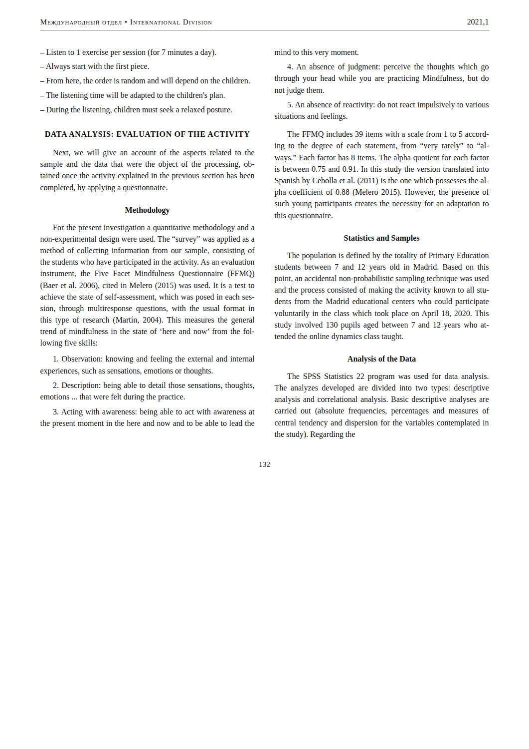Международный отдел • International Division 2021,1
Listen to 1 exercise per session (for 7 minutes a day).
Always start with the first piece.
From here, the order is random and will depend on the children.
The listening time will be adapted to the children's plan.
During the listening, children must seek a relaxed posture.
Data Analysis: Evaluation of the Activity
Next, we will give an account of the aspects related to the sample and the data that were the object of the processing, obtained once the activity explained in the previous section has been completed, by applying a questionnaire.
Methodology
For the present investigation a quantitative methodology and a non-experimental design were used. The “survey” was applied as a method of collecting information from our sample, consisting of the students who have participated in the activity. As an evaluation instrument, the Five Facet Mindfulness Questionnaire (FFMQ) (Baer et al. 2006), cited in Melero (2015) was used. It is a test to achieve the state of self-assessment, which was posed in each session, through multiresponse questions, with the usual format in this type of research (Martín, 2004). This measures the general trend of mindfulness in the state of ‘here and now’ from the following five skills:
Observation: knowing and feeling the external and internal experiences, such as sensations, emotions or thoughts.
Description: being able to detail those sensations, thoughts, emotions ... that were felt during the practice.
Acting with awareness: being able to act with awareness at the present moment in the here and now and to be able to lead the mind to this very moment.
An absence of judgment: perceive the thoughts which go through your head while you are practicing Mindfulness, but do not judge them.
An absence of reactivity: do not react impulsively to various situations and feelings.
The FFMQ includes 39 items with a scale from 1 to 5 according to the degree of each statement, from “very rarely” to “always.” Each factor has 8 items. The alpha quotient for each factor is between 0.75 and 0.91. In this study the version translated into Spanish by Cebolla et al. (2011) is the one which possesses the alpha coefficient of 0.88 (Melero 2015). However, the presence of such young participants creates the necessity for an adaptation to this questionnaire.
Statistics and Samples
The population is defined by the totality of Primary Education students between 7 and 12 years old in Madrid. Based on this point, an accidental non-probabilistic sampling technique was used and the process consisted of making the activity known to all students from the Madrid educational centers who could participate voluntarily in the class which took place on April 18, 2020. This study involved 130 pupils aged between 7 and 12 years who attended the online dynamics class taught.
Analysis of the Data
The SPSS Statistics 22 program was used for data analysis. The analyzes developed are divided into two types: descriptive analysis and correlational analysis. Basic descriptive analyses are carried out (absolute frequencies, percentages and measures of central tendency and dispersion for the variables contemplated in the study). Regarding the
132